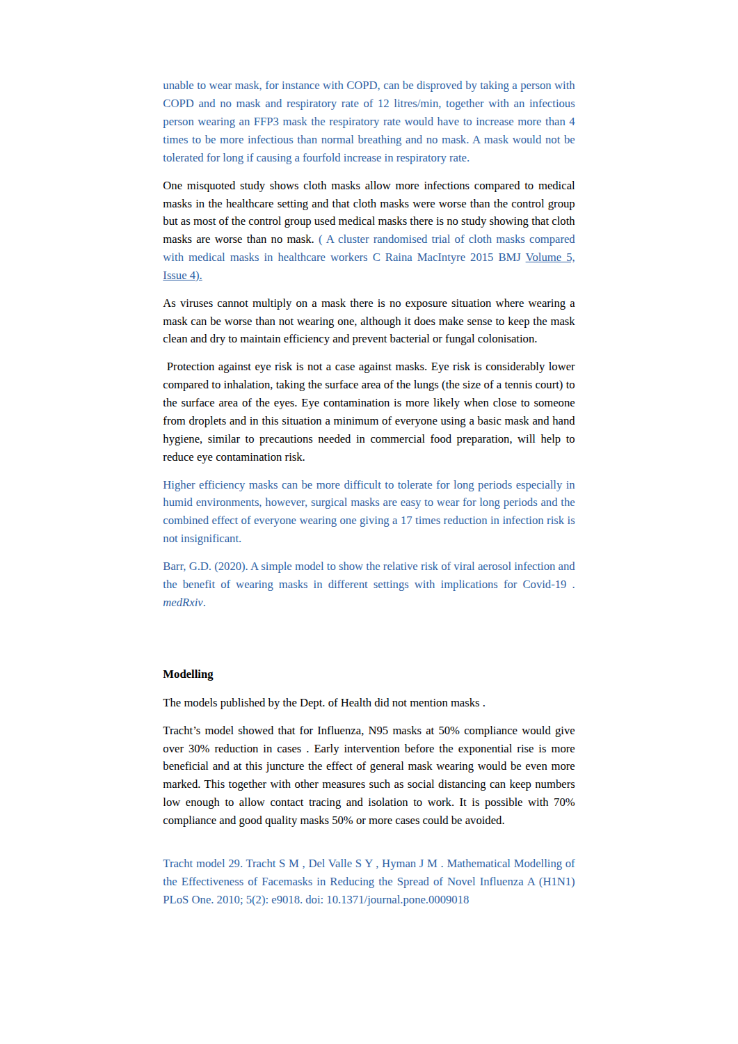unable to wear mask, for instance with COPD, can be disproved by taking a person with COPD and no mask and respiratory rate of 12 litres/min, together with an infectious person wearing an FFP3 mask the respiratory rate would have to increase more than 4 times to be more infectious than normal breathing and no mask. A mask would not be tolerated for long if causing a fourfold increase in respiratory rate.
One misquoted study shows cloth masks allow more infections compared to medical masks in the healthcare setting and that cloth masks were worse than the control group but as most of the control group used medical masks there is no study showing that cloth masks are worse than no mask. ( A cluster randomised trial of cloth masks compared with medical masks in healthcare workers C Raina MacIntyre 2015 BMJ Volume 5, Issue 4).
As viruses cannot multiply on a mask there is no exposure situation where wearing a mask can be worse than not wearing one, although it does make sense to keep the mask clean and dry to maintain efficiency and prevent bacterial or fungal colonisation.
Protection against eye risk is not a case against masks. Eye risk is considerably lower compared to inhalation, taking the surface area of the lungs (the size of a tennis court) to the surface area of the eyes. Eye contamination is more likely when close to someone from droplets and in this situation a minimum of everyone using a basic mask and hand hygiene, similar to precautions needed in commercial food preparation, will help to reduce eye contamination risk.
Higher efficiency masks can be more difficult to tolerate for long periods especially in humid environments, however, surgical masks are easy to wear for long periods and the combined effect of everyone wearing one giving a 17 times reduction in infection risk is not insignificant.
Barr, G.D. (2020). A simple model to show the relative risk of viral aerosol infection and the benefit of wearing masks in different settings with implications for Covid-19 . medRxiv.
Modelling
The models published by the Dept. of Health did not mention masks .
Tracht’s model showed that for Influenza, N95 masks at 50% compliance would give over 30% reduction in cases . Early intervention before the exponential rise is more beneficial and at this juncture the effect of general mask wearing would be even more marked. This together with other measures such as social distancing can keep numbers low enough to allow contact tracing and isolation to work. It is possible with 70% compliance and good quality masks 50% or more cases could be avoided.
Tracht model 29. Tracht S M , Del Valle S Y , Hyman J M . Mathematical Modelling of the Effectiveness of Facemasks in Reducing the Spread of Novel Influenza A (H1N1) PLoS One. 2010; 5(2): e9018. doi: 10.1371/journal.pone.0009018